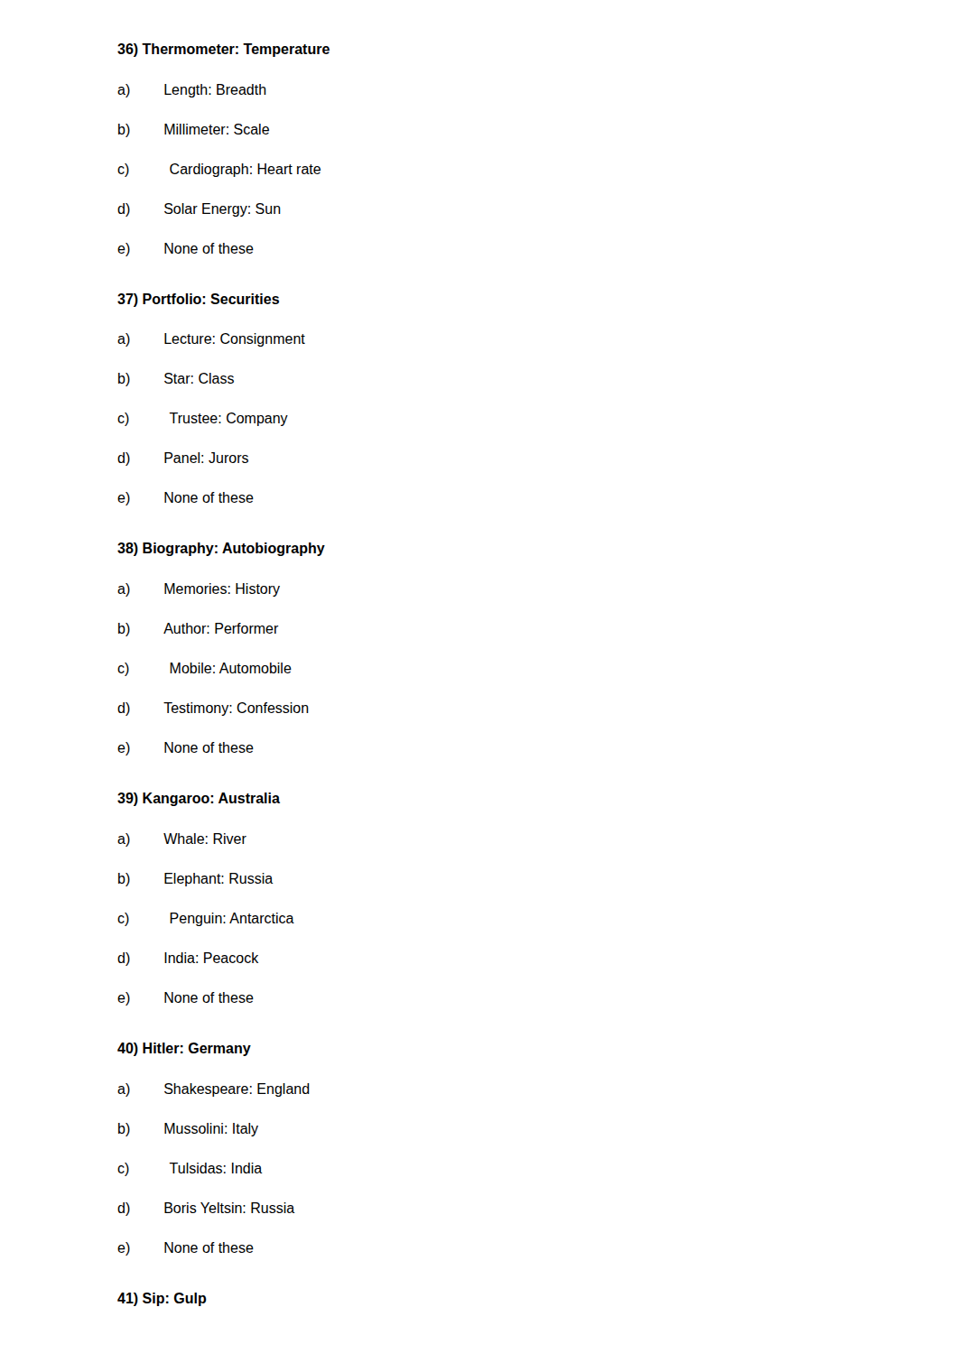Thermometer: Temperature
Length: Breadth
Millimeter: Scale
Cardiograph: Heart rate
Solar Energy: Sun
None of these
Portfolio: Securities
Lecture: Consignment
Star: Class
Trustee: Company
Panel: Jurors
None of these
Biography: Autobiography
Memories: History
Author: Performer
Mobile: Automobile
Testimony: Confession
None of these
Kangaroo: Australia
Whale: River
Elephant: Russia
Penguin: Antarctica
India: Peacock
None of these
Hitler: Germany
Shakespeare: England
Mussolini: Italy
Tulsidas: India
Boris Yeltsin: Russia
None of these
Sip: Gulp